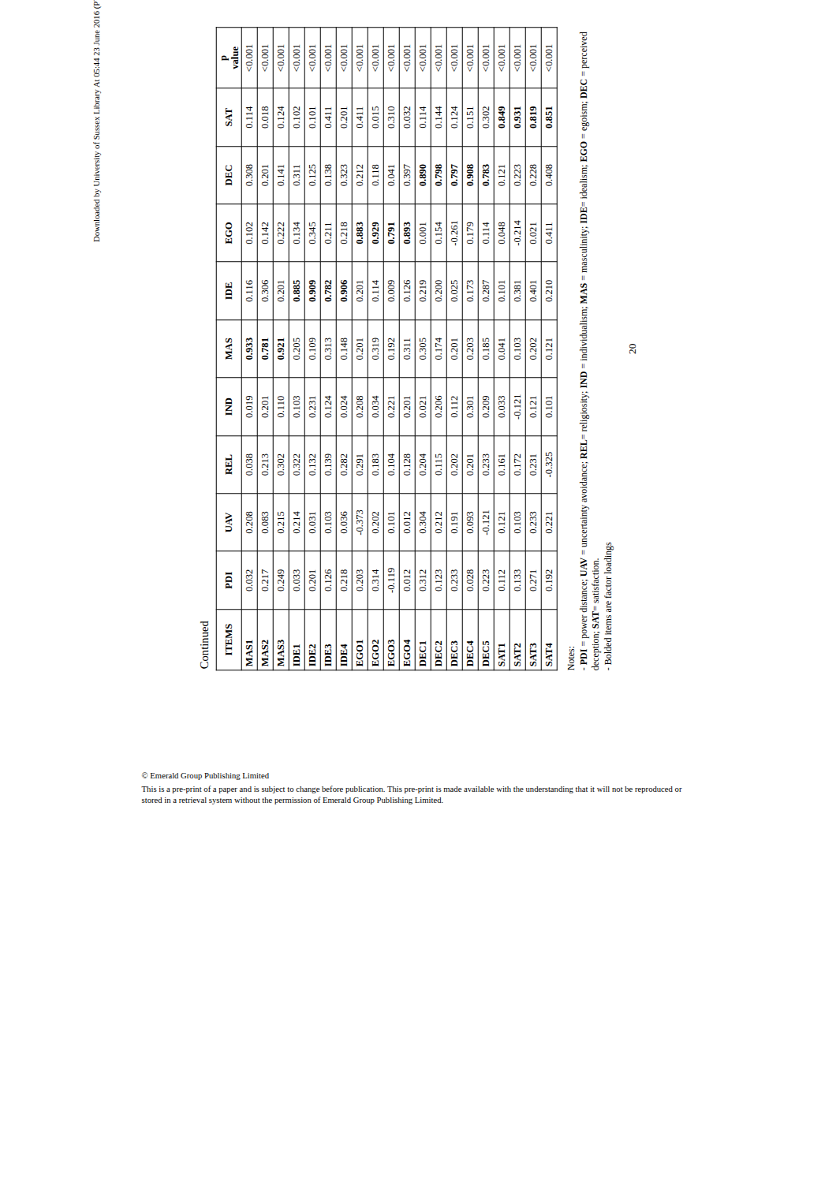Downloaded by University of Sussex Library At 05:44 23 June 2016 (PT)
Continued
| ITEMS | PDI | UAV | REL | IND | MAS | IDE | EGO | DEC | SAT | p value |
| --- | --- | --- | --- | --- | --- | --- | --- | --- | --- | --- |
| MAS1 | 0.032 | 0.208 | 0.038 | 0.019 | 0.933 | 0.116 | 0.102 | 0.308 | 0.114 | <0.001 |
| MAS2 | 0.217 | 0.083 | 0.213 | 0.201 | 0.781 | 0.306 | 0.142 | 0.201 | 0.018 | <0.001 |
| MAS3 | 0.249 | 0.215 | 0.302 | 0.110 | 0.921 | 0.201 | 0.222 | 0.141 | 0.124 | <0.001 |
| IDE1 | 0.033 | 0.214 | 0.322 | 0.103 | 0.205 | 0.885 | 0.134 | 0.311 | 0.102 | <0.001 |
| IDE2 | 0.201 | 0.031 | 0.132 | 0.231 | 0.109 | 0.909 | 0.345 | 0.125 | 0.101 | <0.001 |
| IDE3 | 0.126 | 0.103 | 0.139 | 0.124 | 0.313 | 0.782 | 0.211 | 0.138 | 0.411 | <0.001 |
| IDE4 | 0.218 | 0.036 | 0.282 | 0.024 | 0.148 | 0.906 | 0.218 | 0.323 | 0.201 | <0.001 |
| EGO1 | 0.203 | -0.373 | 0.291 | 0.208 | 0.201 | 0.201 | 0.883 | 0.212 | 0.411 | <0.001 |
| EGO2 | 0.314 | 0.202 | 0.183 | 0.034 | 0.319 | 0.114 | 0.929 | 0.118 | 0.015 | <0.001 |
| EGO3 | -0.119 | 0.101 | 0.104 | 0.221 | 0.192 | 0.009 | 0.791 | 0.041 | 0.310 | <0.001 |
| EGO4 | 0.012 | 0.012 | 0.128 | 0.201 | 0.311 | 0.126 | 0.893 | 0.397 | 0.032 | <0.001 |
| DEC1 | 0.312 | 0.304 | 0.204 | 0.021 | 0.305 | 0.219 | 0.001 | 0.890 | 0.114 | <0.001 |
| DEC2 | 0.123 | 0.212 | 0.115 | 0.206 | 0.174 | 0.200 | 0.154 | 0.798 | 0.144 | <0.001 |
| DEC3 | 0.233 | 0.191 | 0.202 | 0.112 | 0.201 | 0.025 | -0.261 | 0.797 | 0.124 | <0.001 |
| DEC4 | 0.028 | 0.093 | 0.201 | 0.301 | 0.203 | 0.173 | 0.179 | 0.908 | 0.151 | <0.001 |
| DEC5 | 0.223 | -0.121 | 0.233 | 0.209 | 0.185 | 0.287 | 0.114 | 0.783 | 0.302 | <0.001 |
| SAT1 | 0.112 | 0.121 | 0.161 | 0.033 | 0.041 | 0.101 | 0.048 | 0.121 | 0.849 | <0.001 |
| SAT2 | 0.133 | 0.103 | 0.172 | -0.121 | 0.103 | 0.381 | -0.214 | 0.223 | 0.931 | <0.001 |
| SAT3 | 0.271 | 0.233 | 0.231 | 0.121 | 0.202 | 0.401 | 0.021 | 0.228 | 0.819 | <0.001 |
| SAT4 | 0.192 | 0.221 | -0.325 | 0.101 | 0.121 | 0.210 | 0.411 | 0.408 | 0.851 | <0.001 |
Notes:
- PDI = power distance; UAV = uncertainty avoidance; REL= religiosity; IND = individualism; MAS = masculinity; IDE= idealism; EGO = egoism; DEC = perceived deception; SAT= satisfaction.
- Bolded items are factor loadings
20
© Emerald Group Publishing Limited
This is a pre-print of a paper and is subject to change before publication. This pre-print is made available with the understanding that it will not be reproduced or stored in a retrieval system without the permission of Emerald Group Publishing Limited.